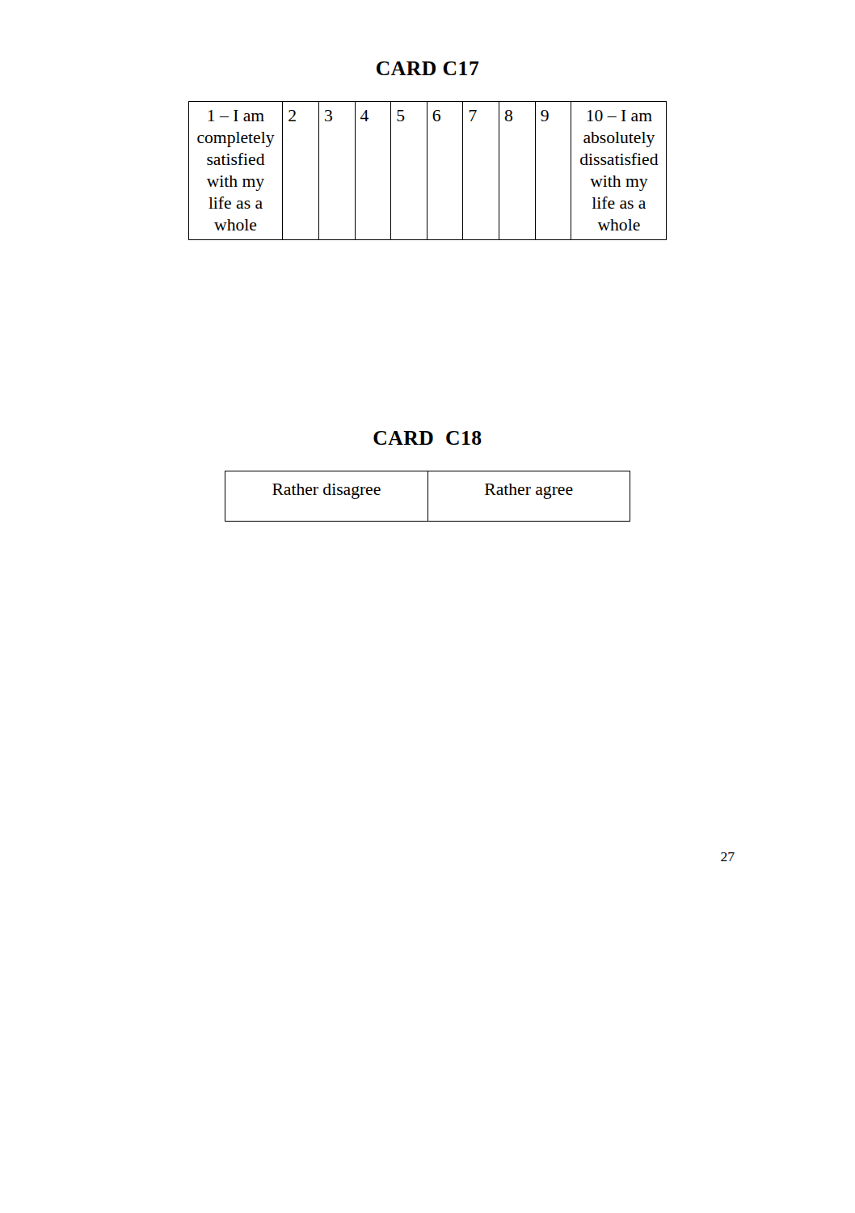CARD C17
| 1 – I am completely satisfied with my life as a whole | 2 | 3 | 4 | 5 | 6 | 7 | 8 | 9 | 10 – I am absolutely dissatisfied with my life as a whole |
CARD C18
| Rather disagree | Rather agree |
27